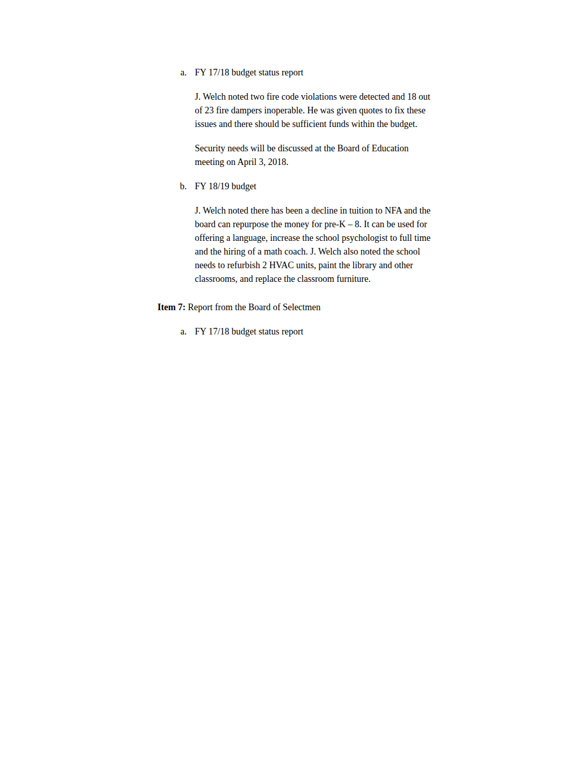FY 17/18 budget status report
J. Welch noted two fire code violations were detected and 18 out of 23 fire dampers inoperable. He was given quotes to fix these issues and there should be sufficient funds within the budget.
Security needs will be discussed at the Board of Education meeting on April 3, 2018.
FY 18/19 budget
J. Welch noted there has been a decline in tuition to NFA and the board can repurpose the money for pre-K – 8. It can be used for offering a language, increase the school psychologist to full time and the hiring of a math coach. J. Welch also noted the school needs to refurbish 2 HVAC units, paint the library and other classrooms, and replace the classroom furniture.
Item 7: Report from the Board of Selectmen
FY 17/18 budget status report